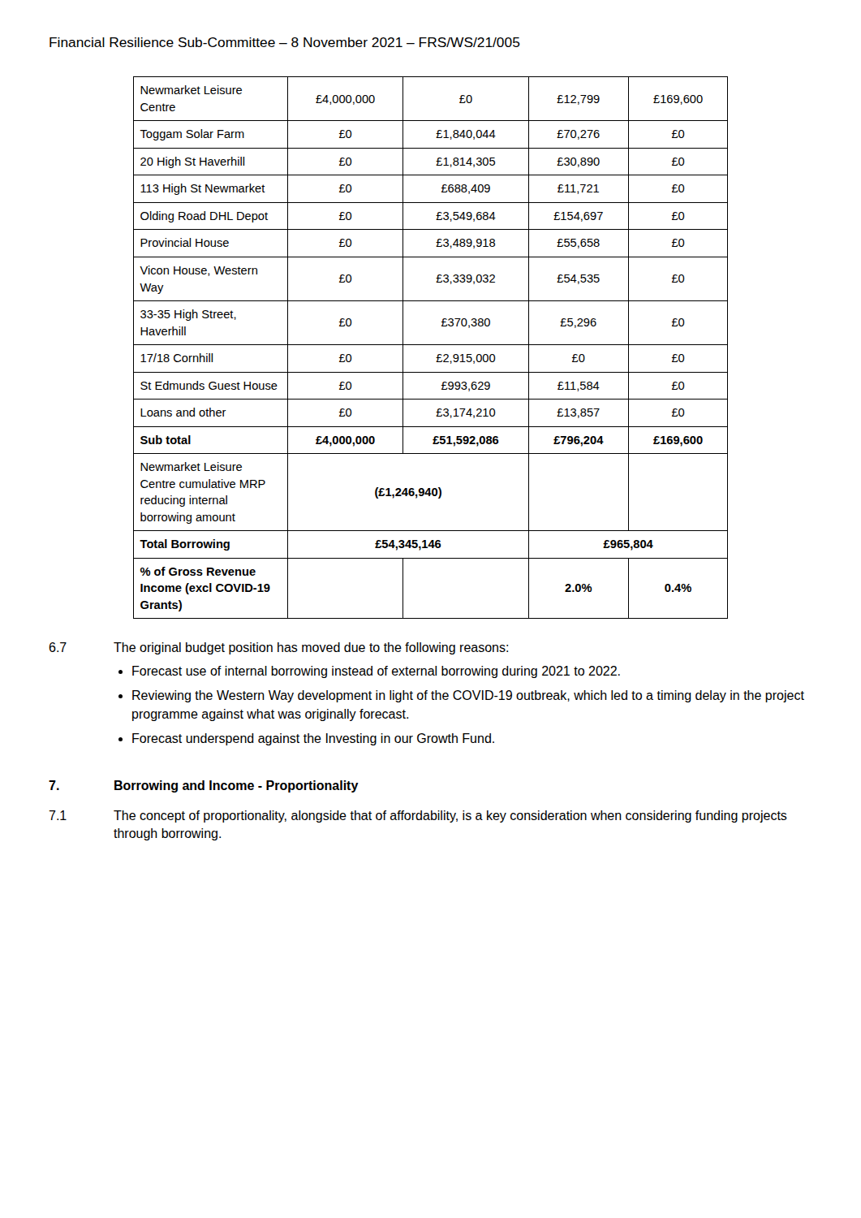Financial Resilience Sub-Committee – 8 November 2021 – FRS/WS/21/005
| Newmarket Leisure Centre | £4,000,000 | £0 | £12,799 | £169,600 |
| Toggam Solar Farm | £0 | £1,840,044 | £70,276 | £0 |
| 20 High St Haverhill | £0 | £1,814,305 | £30,890 | £0 |
| 113 High St Newmarket | £0 | £688,409 | £11,721 | £0 |
| Olding Road DHL Depot | £0 | £3,549,684 | £154,697 | £0 |
| Provincial House | £0 | £3,489,918 | £55,658 | £0 |
| Vicon House, Western Way | £0 | £3,339,032 | £54,535 | £0 |
| 33-35 High Street, Haverhill | £0 | £370,380 | £5,296 | £0 |
| 17/18 Cornhill | £0 | £2,915,000 | £0 | £0 |
| St Edmunds Guest House | £0 | £993,629 | £11,584 | £0 |
| Loans and other | £0 | £3,174,210 | £13,857 | £0 |
| Sub total | £4,000,000 | £51,592,086 | £796,204 | £169,600 |
| Newmarket Leisure Centre cumulative MRP reducing internal borrowing amount | (£1,246,940) | | |
| Total Borrowing | £54,345,146 | £965,804 |
| % of Gross Revenue Income (excl COVID-19 Grants) | | | 2.0% | 0.4% |
6.7
The original budget position has moved due to the following reasons:
Forecast use of internal borrowing instead of external borrowing during 2021 to 2022.
Reviewing the Western Way development in light of the COVID-19 outbreak, which led to a timing delay in the project programme against what was originally forecast.
Forecast underspend against the Investing in our Growth Fund.
7.
Borrowing and Income - Proportionality
7.1
The concept of proportionality, alongside that of affordability, is a key consideration when considering funding projects through borrowing.